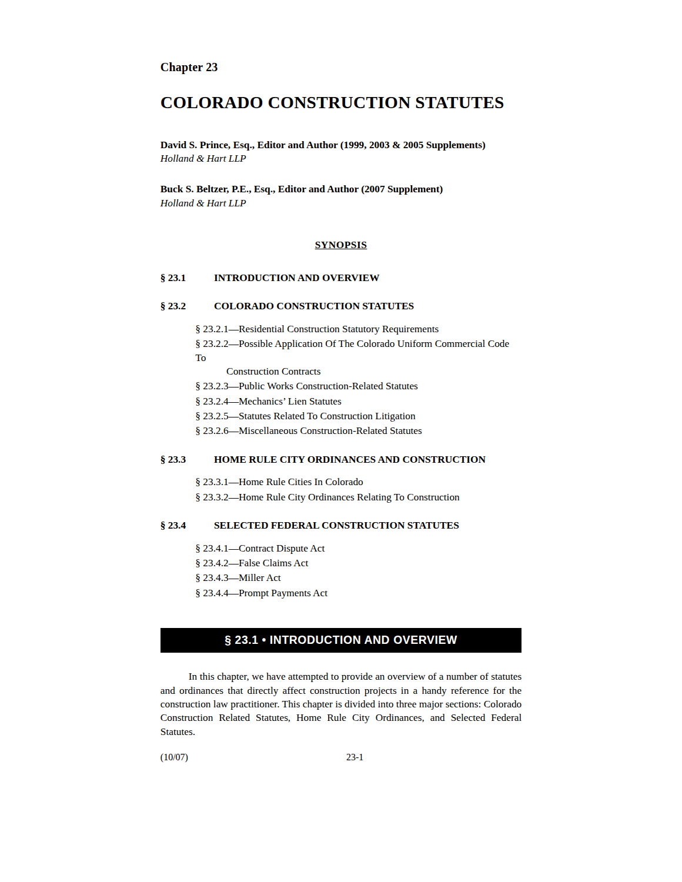Chapter 23
COLORADO CONSTRUCTION STATUTES
David S. Prince, Esq., Editor and Author (1999, 2003 & 2005 Supplements)
Holland & Hart LLP
Buck S. Beltzer, P.E., Esq., Editor and Author (2007 Supplement)
Holland & Hart LLP
SYNOPSIS
| § 23.1 | INTRODUCTION AND OVERVIEW |
| § 23.2 | COLORADO CONSTRUCTION STATUTES |
§ 23.2.1—Residential Construction Statutory Requirements
§ 23.2.2—Possible Application Of The Colorado Uniform Commercial Code To Construction Contracts
§ 23.2.3—Public Works Construction-Related Statutes
§ 23.2.4—Mechanics’ Lien Statutes
§ 23.2.5—Statutes Related To Construction Litigation
§ 23.2.6—Miscellaneous Construction-Related Statutes
| § 23.3 | HOME RULE CITY ORDINANCES AND CONSTRUCTION |
§ 23.3.1—Home Rule Cities In Colorado
§ 23.3.2—Home Rule City Ordinances Relating To Construction
| § 23.4 | SELECTED FEDERAL CONSTRUCTION STATUTES |
§ 23.4.1—Contract Dispute Act
§ 23.4.2—False Claims Act
§ 23.4.3—Miller Act
§ 23.4.4—Prompt Payments Act
§ 23.1 • INTRODUCTION AND OVERVIEW
In this chapter, we have attempted to provide an overview of a number of statutes and ordinances that directly affect construction projects in a handy reference for the construction law practitioner. This chapter is divided into three major sections: Colorado Construction Related Statutes, Home Rule City Ordinances, and Selected Federal Statutes.
(10/07)
23-1